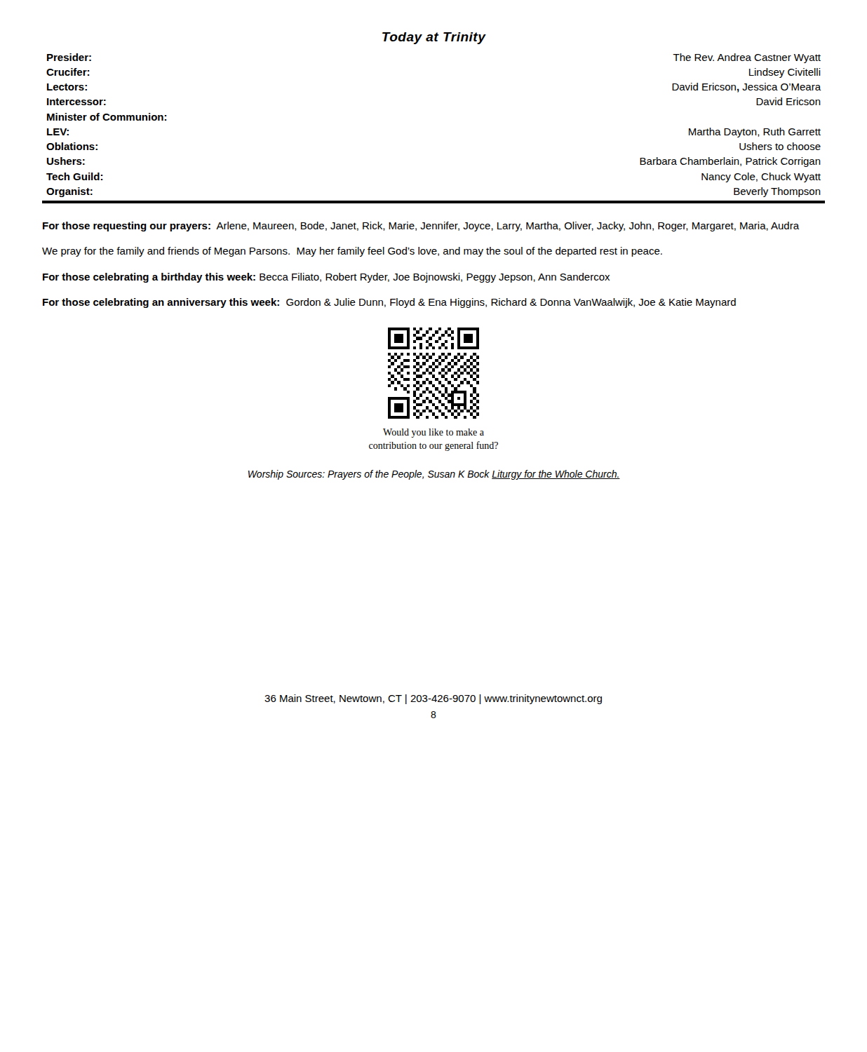Today at Trinity
| Presider: | The Rev. Andrea Castner Wyatt |
| Crucifer: | Lindsey Civitelli |
| Lectors: | David Ericson , Jessica O’Meara |
| Intercessor: | David Ericson |
| Minister of Communion: | |
| LEV: | Martha Dayton, Ruth Garrett |
| Oblations: | Ushers to choose |
| Ushers: | Barbara Chamberlain, Patrick Corrigan |
| Tech Guild: | Nancy Cole, Chuck Wyatt |
| Organist: | Beverly Thompson |
For those requesting our prayers: Arlene, Maureen, Bode, Janet, Rick, Marie, Jennifer, Joyce, Larry, Martha, Oliver, Jacky, John, Roger, Margaret, Maria, Audra
We pray for the family and friends of Megan Parsons. May her family feel God’s love, and may the soul of the departed rest in peace.
For those celebrating a birthday this week: Becca Filiato, Robert Ryder, Joe Bojnowski, Peggy Jepson, Ann Sandercox
For those celebrating an anniversary this week: Gordon & Julie Dunn, Floyd & Ena Higgins, Richard & Donna VanWaalwijk, Joe & Katie Maynard
Would you like to make a
contribution to our general fund?
Worship Sources: Prayers of the People, Susan K Bock Liturgy for the Whole Church.
36 Main Street, Newtown, CT | 203-426-9070 | www.trinitynewtownct.org
8